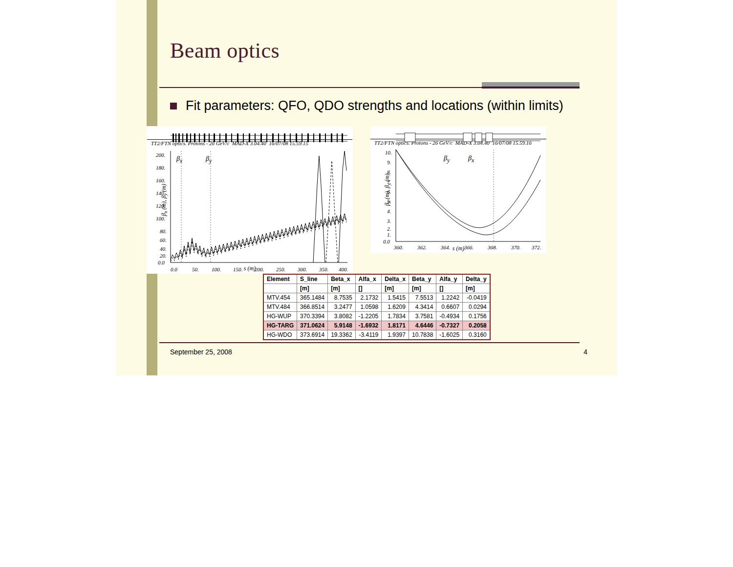Beam optics
Fit parameters: QFO, QDO strengths and locations (within limits)
TT2/FTN optics. Protons - 26 GeV/c MAD-X 3.04.40 16/07/08 15.59.15
βx (m), βy (m)
βx
βy
200. 180. 160. 140. 120. 100. 80. 60. 40. 20. 0.0 0.0 50. 100. 150. 200. 250. 300. 350. 400.
s (m)
TT2/FTN optics. Protons - 26 GeV/c MAD-X 3.04.40 16/07/08 15.59.16
βx (m), βy (m)
βy
βx
10. 9. 8. 7. 6. 5. 4. 3. 2. 1. 0.0 360. 362. 364. 366. 368. 370. 372.
s (m)
| Element | S_line | Beta_x | Alfa_x | Delta_x | Beta_y | Alfa_y | Delta_y |
| --- | --- | --- | --- | --- | --- | --- | --- |
| | [m] | [m] | [] | [m] | [m] | [] | [m] |
| MTV.454 | 365.1484 | 8.7535 | 2.1732 | 1.5415 | 7.5513 | 1.2242 | -0.0419 |
| MTV.484 | 366.8514 | 3.2477 | 1.0598 | 1.6209 | 4.3414 | 0.6607 | 0.0294 |
| HG-WUP | 370.3394 | 3.8082 | -1.2205 | 1.7834 | 3.7581 | -0.4934 | 0.1756 |
| HG-TARG | 371.0624 | 5.9148 | -1.6932 | 1.8171 | 4.6446 | -0.7327 | 0.2058 |
| HG-WDO | 373.6914 | 19.3362 | -3.4119 | 1.9397 | 10.7838 | -1.6025 | 0.3160 |
September 25, 2008
4